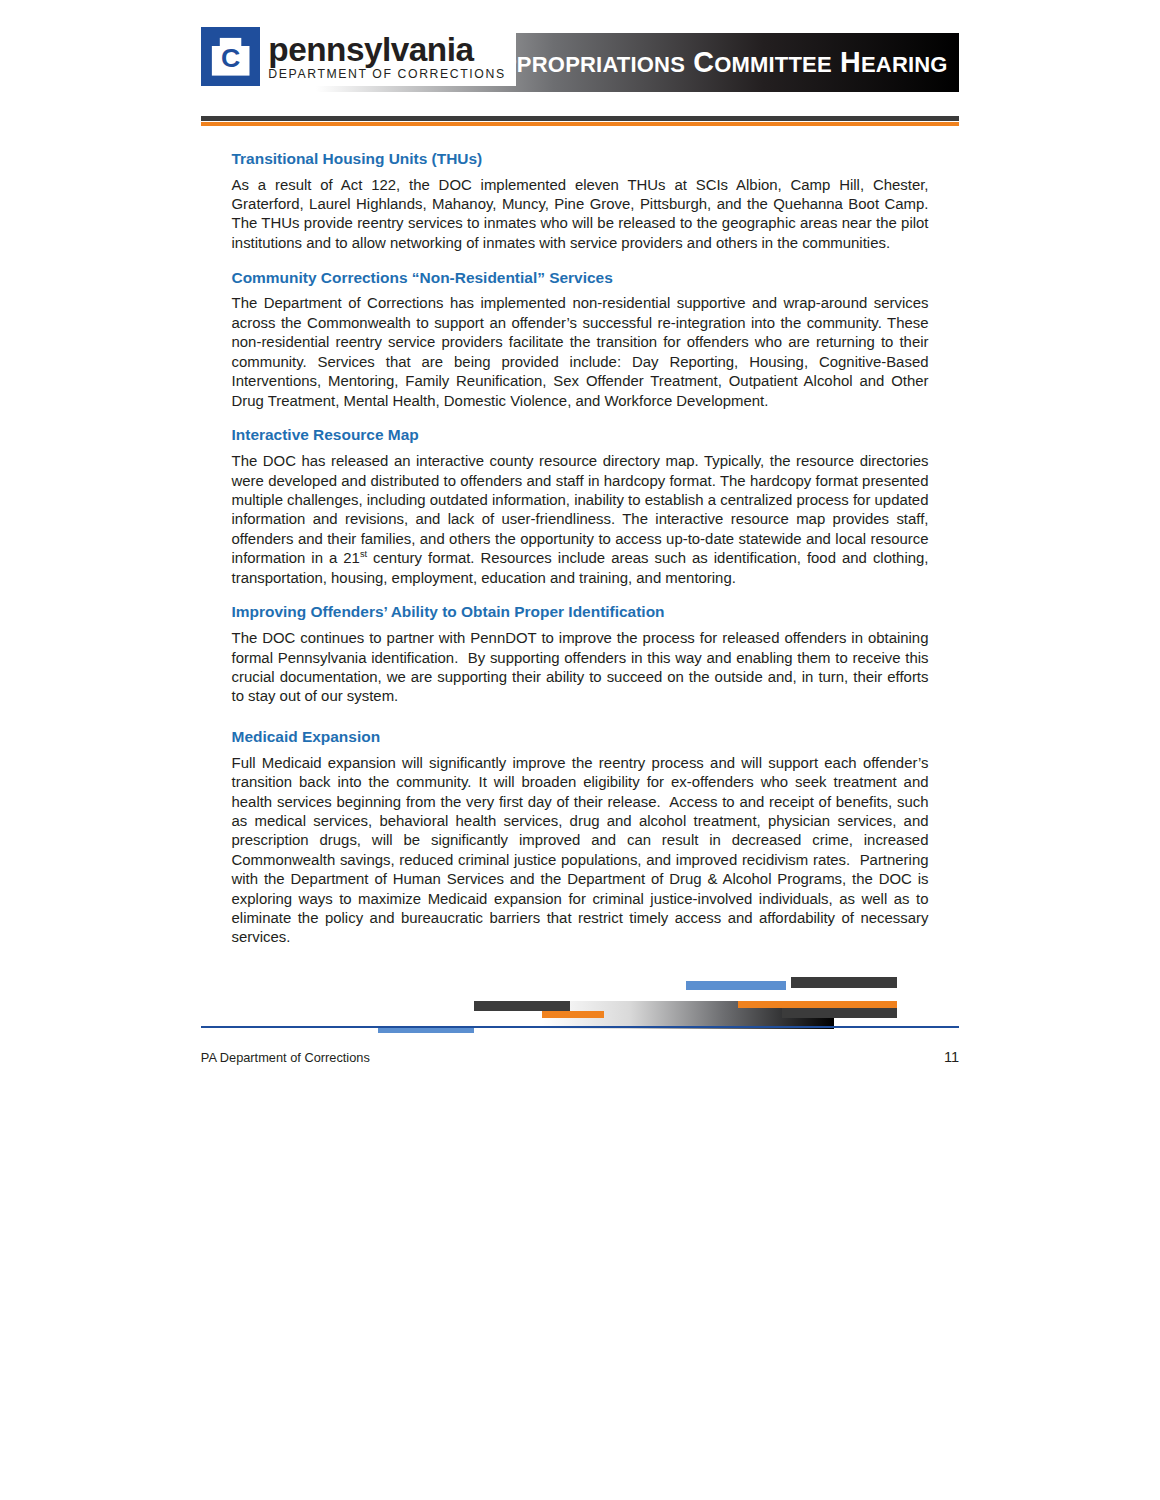HOUSE APPROPRIATIONS COMMITTEE HEARING
C
pennsylvania
DEPARTMENT OF CORRECTIONS
Transitional Housing Units (THUs)
As a result of Act 122, the DOC implemented eleven THUs at SCIs Albion, Camp Hill, Chester, Graterford, Laurel Highlands, Mahanoy, Muncy, Pine Grove, Pittsburgh, and the Quehanna Boot Camp. The THUs provide reentry services to inmates who will be released to the geographic areas near the pilot institutions and to allow networking of inmates with service providers and others in the communities.
Community Corrections “Non-Residential” Services
The Department of Corrections has implemented non-residential supportive and wrap-around services across the Commonwealth to support an offender’s successful re-integration into the community. These non-residential reentry service providers facilitate the transition for offenders who are returning to their community. Services that are being provided include: Day Reporting, Housing, Cognitive-Based Interventions, Mentoring, Family Reunification, Sex Offender Treatment, Outpatient Alcohol and Other Drug Treatment, Mental Health, Domestic Violence, and Workforce Development.
Interactive Resource Map
The DOC has released an interactive county resource directory map. Typically, the resource directories were developed and distributed to offenders and staff in hardcopy format. The hardcopy format presented multiple challenges, including outdated information, inability to establish a centralized process for updated information and revisions, and lack of user-friendliness. The interactive resource map provides staff, offenders and their families, and others the opportunity to access up-to-date statewide and local resource information in a 21st century format. Resources include areas such as identification, food and clothing, transportation, housing, employment, education and training, and mentoring.
Improving Offenders’ Ability to Obtain Proper Identification
The DOC continues to partner with PennDOT to improve the process for released offenders in obtaining formal Pennsylvania identification. By supporting offenders in this way and enabling them to receive this crucial documentation, we are supporting their ability to succeed on the outside and, in turn, their efforts to stay out of our system.
Medicaid Expansion
Full Medicaid expansion will significantly improve the reentry process and will support each offender’s transition back into the community. It will broaden eligibility for ex-offenders who seek treatment and health services beginning from the very first day of their release. Access to and receipt of benefits, such as medical services, behavioral health services, drug and alcohol treatment, physician services, and prescription drugs, will be significantly improved and can result in decreased crime, increased Commonwealth savings, reduced criminal justice populations, and improved recidivism rates. Partnering with the Department of Human Services and the Department of Drug & Alcohol Programs, the DOC is exploring ways to maximize Medicaid expansion for criminal justice-involved individuals, as well as to eliminate the policy and bureaucratic barriers that restrict timely access and affordability of necessary services.
PA Department of Corrections
11